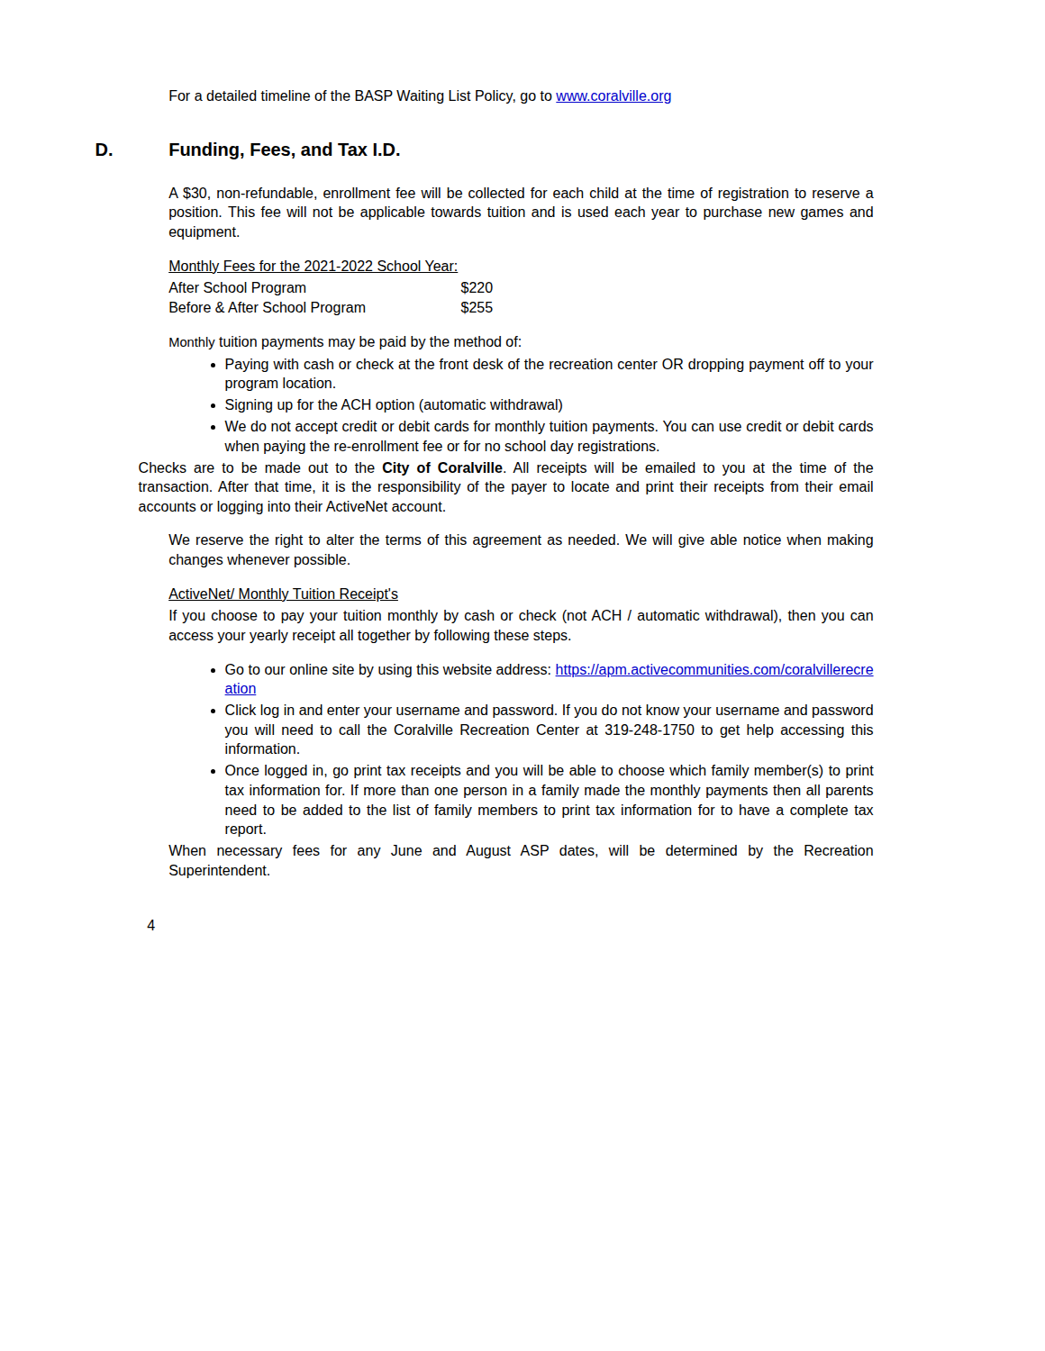For a detailed timeline of the BASP Waiting List Policy, go to www.coralville.org
D. Funding, Fees, and Tax I.D.
A $30, non-refundable, enrollment fee will be collected for each child at the time of registration to reserve a position. This fee will not be applicable towards tuition and is used each year to purchase new games and equipment.
Monthly Fees for the 2021-2022 School Year:
| After School Program | $220 |
| Before & After School Program | $255 |
Monthly tuition payments may be paid by the method of:
Paying with cash or check at the front desk of the recreation center OR dropping payment off to your program location.
Signing up for the ACH option (automatic withdrawal)
We do not accept credit or debit cards for monthly tuition payments. You can use credit or debit cards when paying the re-enrollment fee or for no school day registrations.
Checks are to be made out to the City of Coralville. All receipts will be emailed to you at the time of the transaction. After that time, it is the responsibility of the payer to locate and print their receipts from their email accounts or logging into their ActiveNet account.
We reserve the right to alter the terms of this agreement as needed. We will give able notice when making changes whenever possible.
ActiveNet/ Monthly Tuition Receipt's
If you choose to pay your tuition monthly by cash or check (not ACH / automatic withdrawal), then you can access your yearly receipt all together by following these steps.
Go to our online site by using this website address: https://apm.activecommunities.com/coralvillerecreation
Click log in and enter your username and password. If you do not know your username and password you will need to call the Coralville Recreation Center at 319-248-1750 to get help accessing this information.
Once logged in, go print tax receipts and you will be able to choose which family member(s) to print tax information for. If more than one person in a family made the monthly payments then all parents need to be added to the list of family members to print tax information for to have a complete tax report.
When necessary fees for any June and August ASP dates, will be determined by the Recreation Superintendent.
4